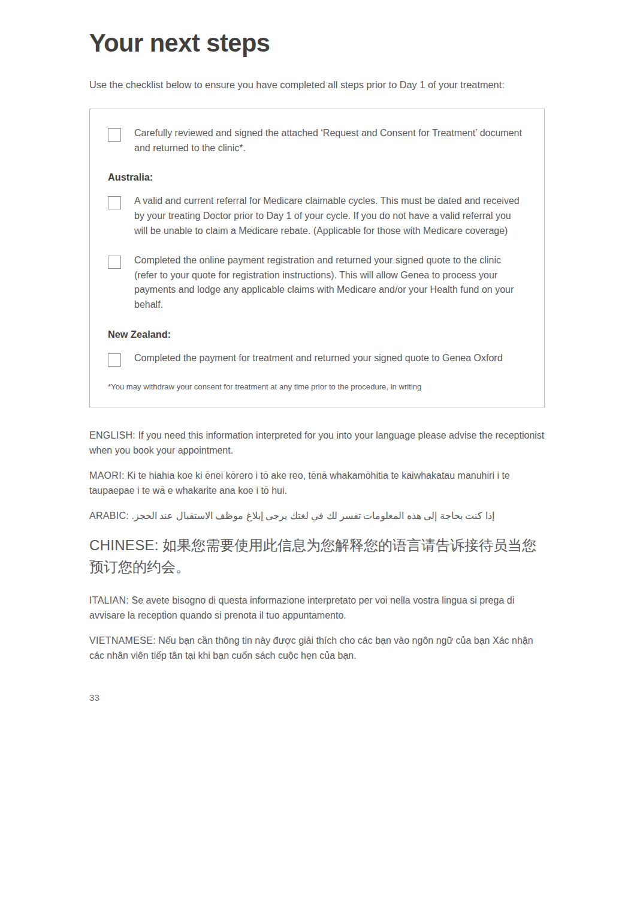Your next steps
Use the checklist below to ensure you have completed all steps prior to Day 1 of your treatment:
Carefully reviewed and signed the attached ‘Request and Consent for Treatment’ document and returned to the clinic*.
Australia:
A valid and current referral for Medicare claimable cycles. This must be dated and received by your treating Doctor prior to Day 1 of your cycle. If you do not have a valid referral you will be unable to claim a Medicare rebate. (Applicable for those with Medicare coverage)
Completed the online payment registration and returned your signed quote to the clinic (refer to your quote for registration instructions). This will allow Genea to process your payments and lodge any applicable claims with Medicare and/or your Health fund on your behalf.
New Zealand:
Completed the payment for treatment and returned your signed quote to Genea Oxford
*You may withdraw your consent for treatment at any time prior to the procedure, in writing
ENGLISH: If you need this information interpreted for you into your language please advise the receptionist when you book your appointment.
MAORI: Ki te hiahia koe ki ēnei kōrero i tō ake reo, tēnā whakamōhitia te kaiwhakatau manuhiri i te taupaepae i te wā e whakarite ana koe i tō hui.
ARABIC: إذا كنت بحاجة إلى هذه المعلومات تفسر لك في لغتك يرجى إبلاغ موظف الاستقبال عند الحجز.
CHINESE: 如果您需要使用此信息为您解释您的语言请告诉接待员当您预订您的约会。
ITALIAN: Se avete bisogno di questa informazione interpretato per voi nella vostra lingua si prega di avvisare la reception quando si prenota il tuo appuntamento.
VIETNAMESE: Nếu bạn cần thông tin này được giải thích cho các bạn vào ngôn ngữ của bạn Xác nhận các nhân viên tiếp tân tại khi bạn cuốn sách cuộc hẹn của bạn.
33